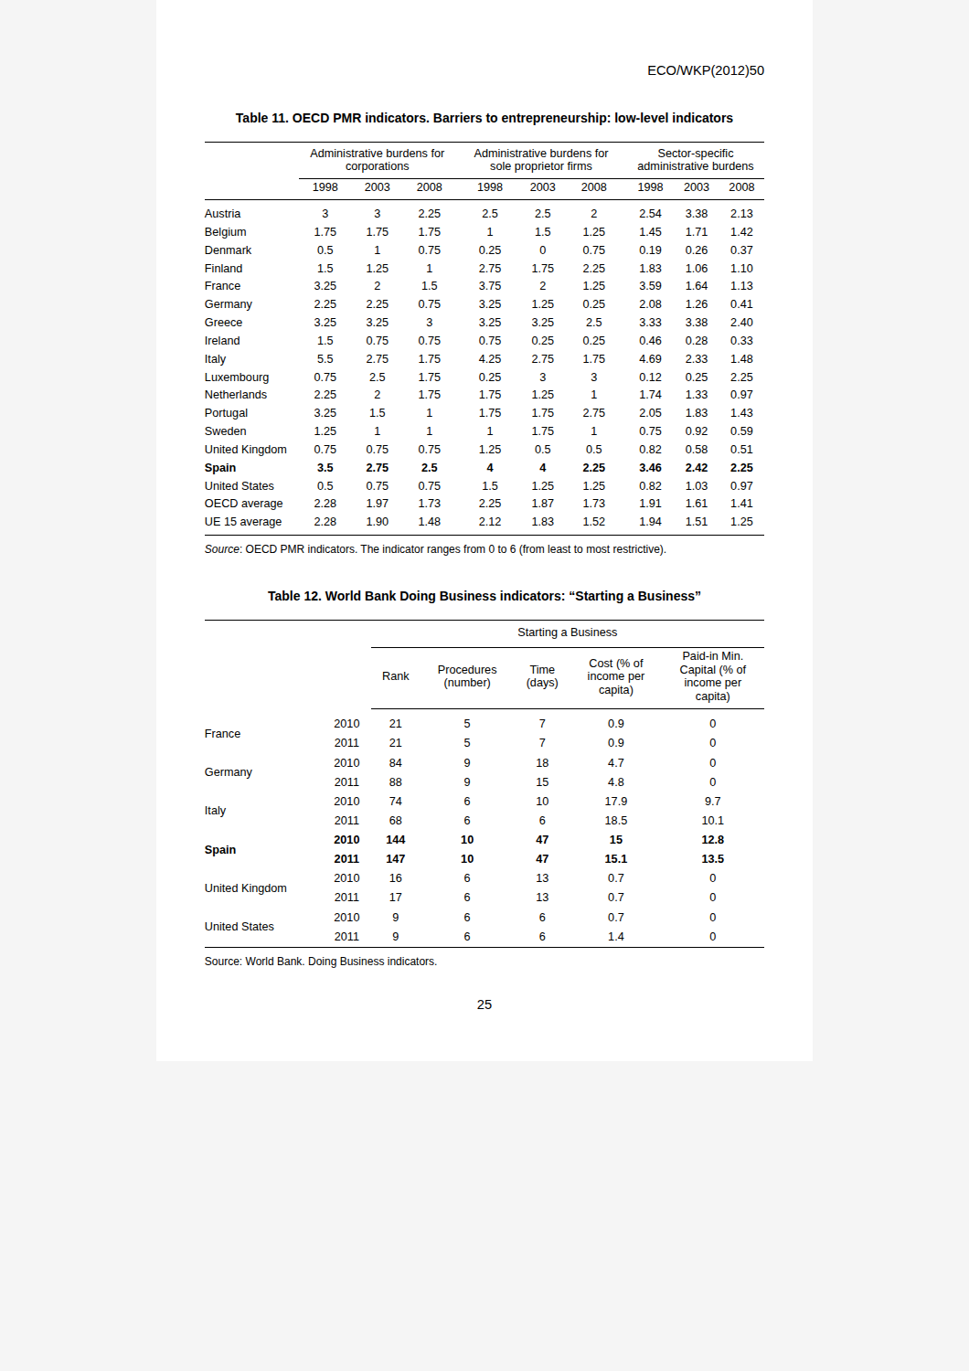ECO/WKP(2012)50
Table 11. OECD PMR indicators. Barriers to entrepreneurship: low-level indicators
| | Administrative burdens for corporations | Administrative burdens for sole proprietor firms | Sector-specific administrative burdens |
| --- | --- | --- | --- |
| | 1998 | 2003 | 2008 | 1998 | 2003 | 2008 | 1998 | 2003 | 2008 |
| Austria | 3 | 3 | 2.25 | 2.5 | 2.5 | 2 | 2.54 | 3.38 | 2.13 |
| Belgium | 1.75 | 1.75 | 1.75 | 1 | 1.5 | 1.25 | 1.45 | 1.71 | 1.42 |
| Denmark | 0.5 | 1 | 0.75 | 0.25 | 0 | 0.75 | 0.19 | 0.26 | 0.37 |
| Finland | 1.5 | 1.25 | 1 | 2.75 | 1.75 | 2.25 | 1.83 | 1.06 | 1.10 |
| France | 3.25 | 2 | 1.5 | 3.75 | 2 | 1.25 | 3.59 | 1.64 | 1.13 |
| Germany | 2.25 | 2.25 | 0.75 | 3.25 | 1.25 | 0.25 | 2.08 | 1.26 | 0.41 |
| Greece | 3.25 | 3.25 | 3 | 3.25 | 3.25 | 2.5 | 3.33 | 3.38 | 2.40 |
| Ireland | 1.5 | 0.75 | 0.75 | 0.75 | 0.25 | 0.25 | 0.46 | 0.28 | 0.33 |
| Italy | 5.5 | 2.75 | 1.75 | 4.25 | 2.75 | 1.75 | 4.69 | 2.33 | 1.48 |
| Luxembourg | 0.75 | 2.5 | 1.75 | 0.25 | 3 | 3 | 0.12 | 0.25 | 2.25 |
| Netherlands | 2.25 | 2 | 1.75 | 1.75 | 1.25 | 1 | 1.74 | 1.33 | 0.97 |
| Portugal | 3.25 | 1.5 | 1 | 1.75 | 1.75 | 2.75 | 2.05 | 1.83 | 1.43 |
| Sweden | 1.25 | 1 | 1 | 1 | 1.75 | 1 | 0.75 | 0.92 | 0.59 |
| United Kingdom | 0.75 | 0.75 | 0.75 | 1.25 | 0.5 | 0.5 | 0.82 | 0.58 | 0.51 |
| Spain | 3.5 | 2.75 | 2.5 | 4 | 4 | 2.25 | 3.46 | 2.42 | 2.25 |
| United States | 0.5 | 0.75 | 0.75 | 1.5 | 1.25 | 1.25 | 0.82 | 1.03 | 0.97 |
| OECD average | 2.28 | 1.97 | 1.73 | 2.25 | 1.87 | 1.73 | 1.91 | 1.61 | 1.41 |
| UE 15 average | 2.28 | 1.90 | 1.48 | 2.12 | 1.83 | 1.52 | 1.94 | 1.51 | 1.25 |
Source: OECD PMR indicators. The indicator ranges from 0 to 6 (from least to most restrictive).
Table 12. World Bank Doing Business indicators: “Starting a Business”
| | | Starting a Business |
| --- | --- | --- |
| Rank | Procedures (number) | Time (days) | Cost (% of income per capita) | Paid-in Min. Capital (% of income per capita) |
| France | 2010 | 21 | 5 | 7 | 0.9 | 0 |
| 2011 | 21 | 5 | 7 | 0.9 | 0 |
| Germany | 2010 | 84 | 9 | 18 | 4.7 | 0 |
| 2011 | 88 | 9 | 15 | 4.8 | 0 |
| Italy | 2010 | 74 | 6 | 10 | 17.9 | 9.7 |
| 2011 | 68 | 6 | 6 | 18.5 | 10.1 |
| Spain | 2010 | 144 | 10 | 47 | 15 | 12.8 |
| 2011 | 147 | 10 | 47 | 15.1 | 13.5 |
| United Kingdom | 2010 | 16 | 6 | 13 | 0.7 | 0 |
| 2011 | 17 | 6 | 13 | 0.7 | 0 |
| United States | 2010 | 9 | 6 | 6 | 0.7 | 0 |
| 2011 | 9 | 6 | 6 | 1.4 | 0 |
Source: World Bank. Doing Business indicators.
25